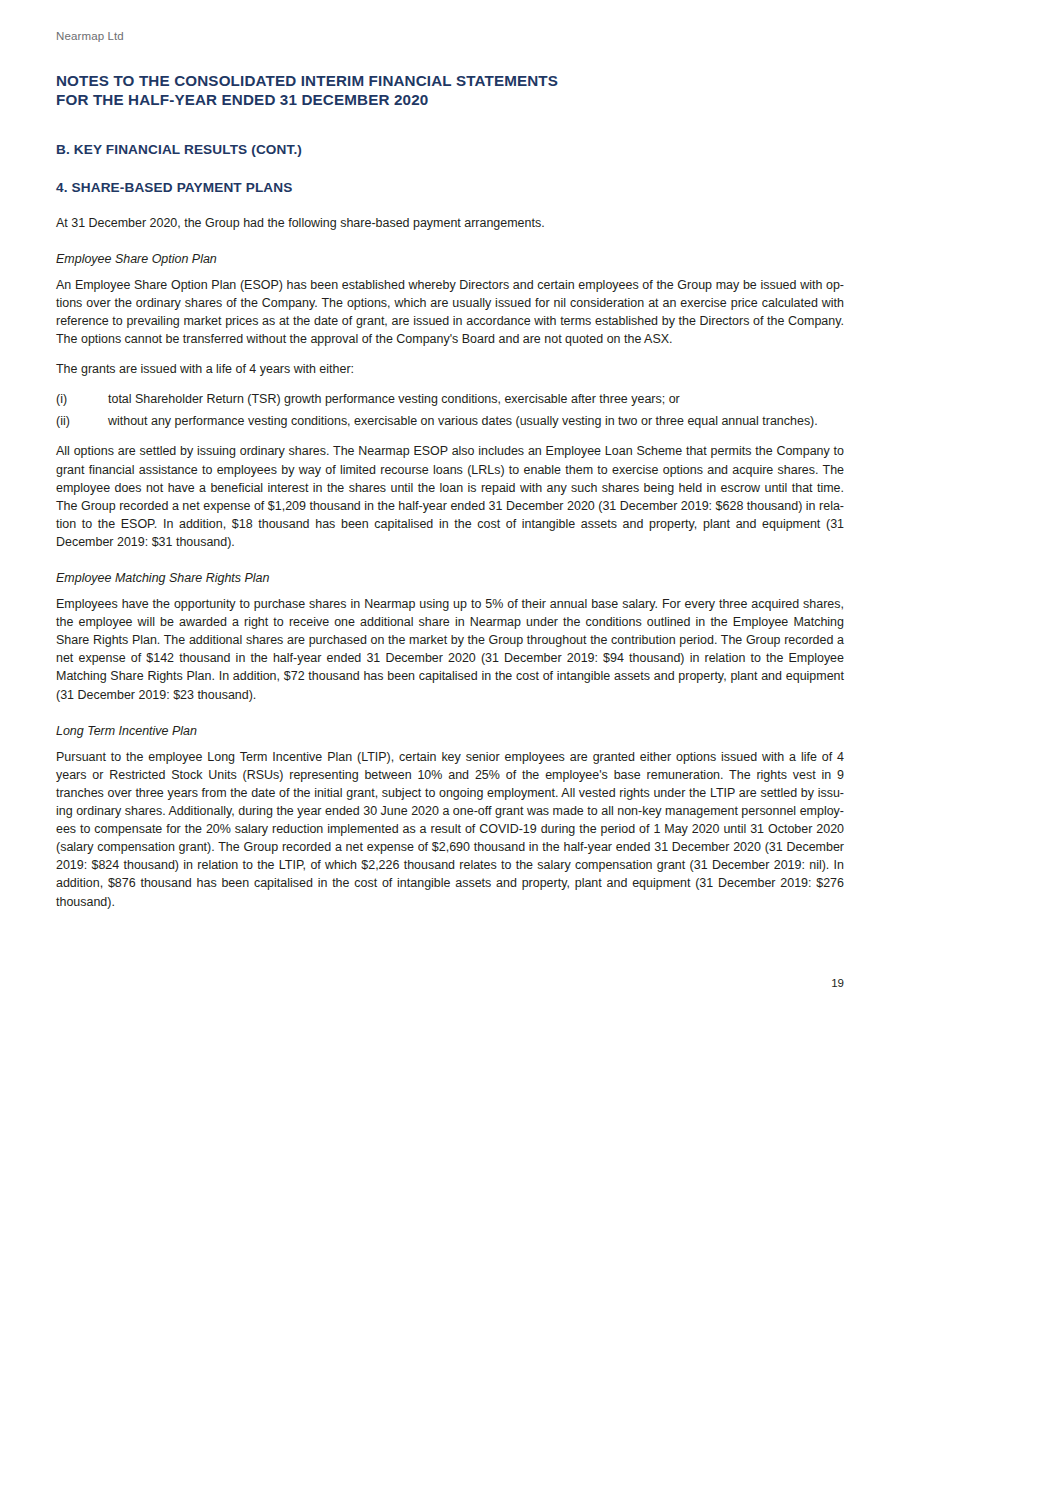Nearmap Ltd
NOTES TO THE CONSOLIDATED INTERIM FINANCIAL STATEMENTS
FOR THE HALF-YEAR ENDED 31 DECEMBER 2020
B. KEY FINANCIAL RESULTS (CONT.)
4. SHARE-BASED PAYMENT PLANS
At 31 December 2020, the Group had the following share-based payment arrangements.
Employee Share Option Plan
An Employee Share Option Plan (ESOP) has been established whereby Directors and certain employees of the Group may be issued with options over the ordinary shares of the Company. The options, which are usually issued for nil consideration at an exercise price calculated with reference to prevailing market prices as at the date of grant, are issued in accordance with terms established by the Directors of the Company. The options cannot be transferred without the approval of the Company's Board and are not quoted on the ASX.
The grants are issued with a life of 4 years with either:
total Shareholder Return (TSR) growth performance vesting conditions, exercisable after three years; or
without any performance vesting conditions, exercisable on various dates (usually vesting in two or three equal annual tranches).
All options are settled by issuing ordinary shares. The Nearmap ESOP also includes an Employee Loan Scheme that permits the Company to grant financial assistance to employees by way of limited recourse loans (LRLs) to enable them to exercise options and acquire shares. The employee does not have a beneficial interest in the shares until the loan is repaid with any such shares being held in escrow until that time. The Group recorded a net expense of $1,209 thousand in the half-year ended 31 December 2020 (31 December 2019: $628 thousand) in relation to the ESOP. In addition, $18 thousand has been capitalised in the cost of intangible assets and property, plant and equipment (31 December 2019: $31 thousand).
Employee Matching Share Rights Plan
Employees have the opportunity to purchase shares in Nearmap using up to 5% of their annual base salary. For every three acquired shares, the employee will be awarded a right to receive one additional share in Nearmap under the conditions outlined in the Employee Matching Share Rights Plan. The additional shares are purchased on the market by the Group throughout the contribution period. The Group recorded a net expense of $142 thousand in the half-year ended 31 December 2020 (31 December 2019: $94 thousand) in relation to the Employee Matching Share Rights Plan. In addition, $72 thousand has been capitalised in the cost of intangible assets and property, plant and equipment (31 December 2019: $23 thousand).
Long Term Incentive Plan
Pursuant to the employee Long Term Incentive Plan (LTIP), certain key senior employees are granted either options issued with a life of 4 years or Restricted Stock Units (RSUs) representing between 10% and 25% of the employee's base remuneration. The rights vest in 9 tranches over three years from the date of the initial grant, subject to ongoing employment. All vested rights under the LTIP are settled by issuing ordinary shares. Additionally, during the year ended 30 June 2020 a one-off grant was made to all non-key management personnel employees to compensate for the 20% salary reduction implemented as a result of COVID-19 during the period of 1 May 2020 until 31 October 2020 (salary compensation grant). The Group recorded a net expense of $2,690 thousand in the half-year ended 31 December 2020 (31 December 2019: $824 thousand) in relation to the LTIP, of which $2,226 thousand relates to the salary compensation grant (31 December 2019: nil). In addition, $876 thousand has been capitalised in the cost of intangible assets and property, plant and equipment (31 December 2019: $276 thousand).
19